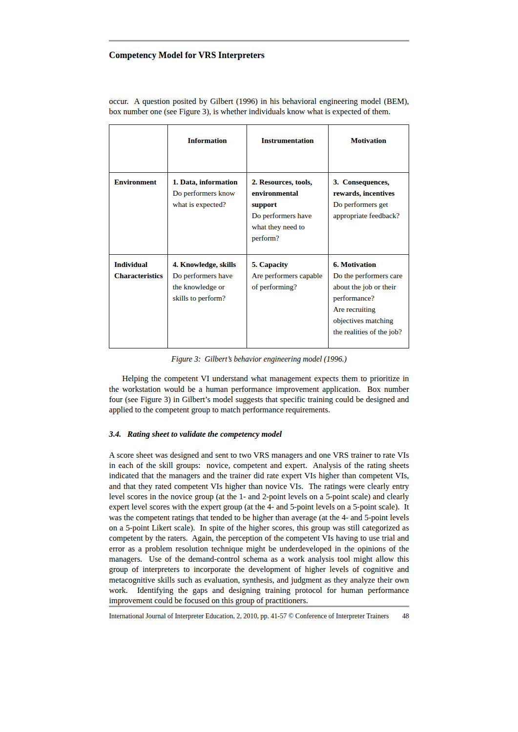Competency Model for VRS Interpreters
occur. A question posited by Gilbert (1996) in his behavioral engineering model (BEM), box number one (see Figure 3), is whether individuals know what is expected of them.
| | Information | Instrumentation | Motivation |
| Environment | 1. Data, information Do performers know what is expected? | 2. Resources, tools, environmental support Do performers have what they need to perform? | 3. Consequences, rewards, incentives Do performers get appropriate feedback? |
| Individual Characteristics | 4. Knowledge, skills Do performers have the knowledge or skills to perform? | 5. Capacity Are performers capable of performing? | 6. Motivation Do the performers care about the job or their performance? Are recruiting objectives matching the realities of the job? |
Figure 3: Gilbert’s behavior engineering model (1996.)
Helping the competent VI understand what management expects them to prioritize in the workstation would be a human performance improvement application. Box number four (see Figure 3) in Gilbert’s model suggests that specific training could be designed and applied to the competent group to match performance requirements.
3.4. Rating sheet to validate the competency model
A score sheet was designed and sent to two VRS managers and one VRS trainer to rate VIs in each of the skill groups: novice, competent and expert. Analysis of the rating sheets indicated that the managers and the trainer did rate expert VIs higher than competent VIs, and that they rated competent VIs higher than novice VIs. The ratings were clearly entry level scores in the novice group (at the 1- and 2-point levels on a 5-point scale) and clearly expert level scores with the expert group (at the 4- and 5-point levels on a 5-point scale). It was the competent ratings that tended to be higher than average (at the 4- and 5-point levels on a 5-point Likert scale). In spite of the higher scores, this group was still categorized as competent by the raters. Again, the perception of the competent VIs having to use trial and error as a problem resolution technique might be underdeveloped in the opinions of the managers. Use of the demand-control schema as a work analysis tool might allow this group of interpreters to incorporate the development of higher levels of cognitive and metacognitive skills such as evaluation, synthesis, and judgment as they analyze their own work. Identifying the gaps and designing training protocol for human performance improvement could be focused on this group of practitioners.
International Journal of Interpreter Education, 2, 2010, pp. 41-57 © Conference of Interpreter Trainers 48